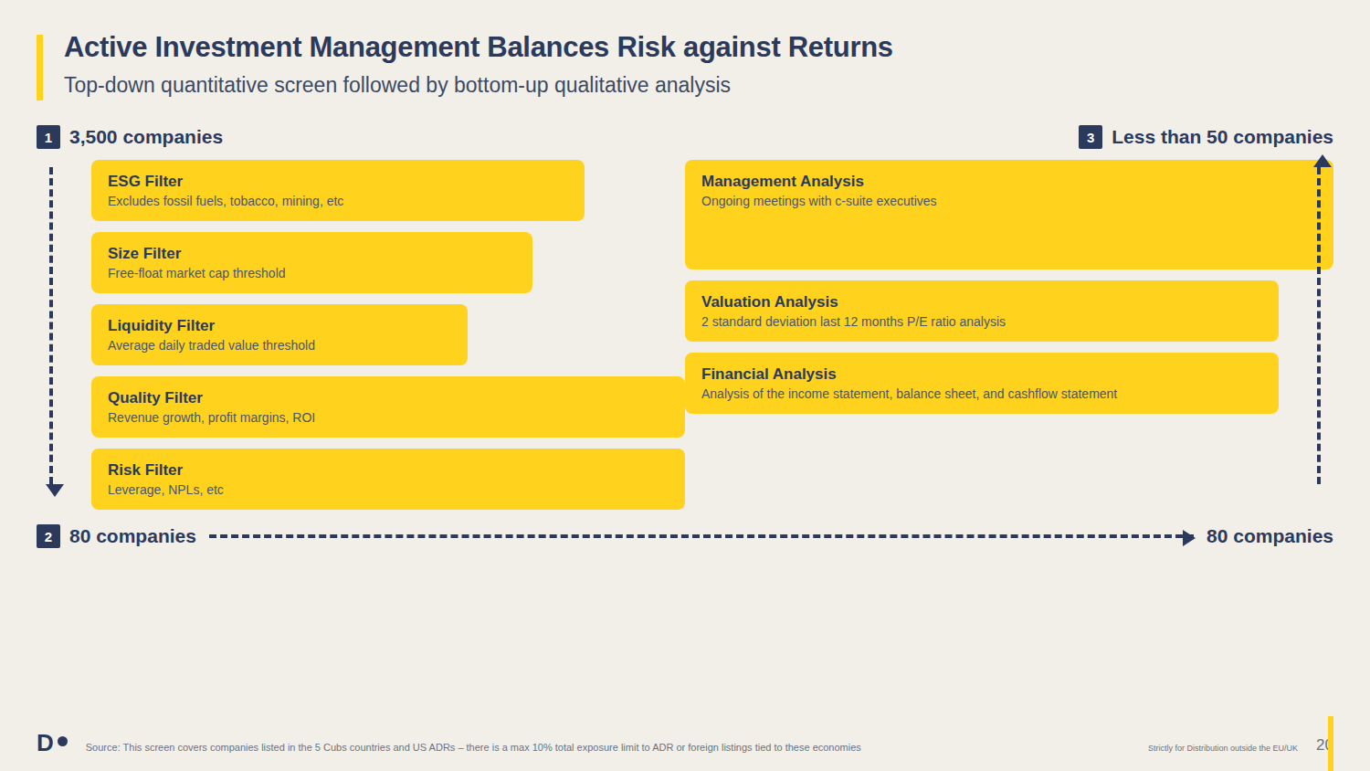Active Investment Management Balances Risk against Returns
Top-down quantitative screen followed by bottom-up qualitative analysis
13,500 companies
ESG Filter
Excludes fossil fuels, tobacco, mining, etc
Size Filter
Free-float market cap threshold
Liquidity Filter
Average daily traded value threshold
Quality Filter
Revenue growth, profit margins, ROI
Risk Filter
Leverage, NPLs, etc
3 Less than 50 companies
Management Analysis
Ongoing meetings with c-suite executives
Valuation Analysis
2 standard deviation last 12 months P/E ratio analysis
Financial Analysis
Analysis of the income statement, balance sheet, and cashflow statement
280 companies
80 companies
D
Source: This screen covers companies listed in the 5 Cubs countries and US ADRs – there is a max 10% total exposure limit to ADR or foreign listings tied to these economies
Strictly for Distribution outside the EU/UK
20